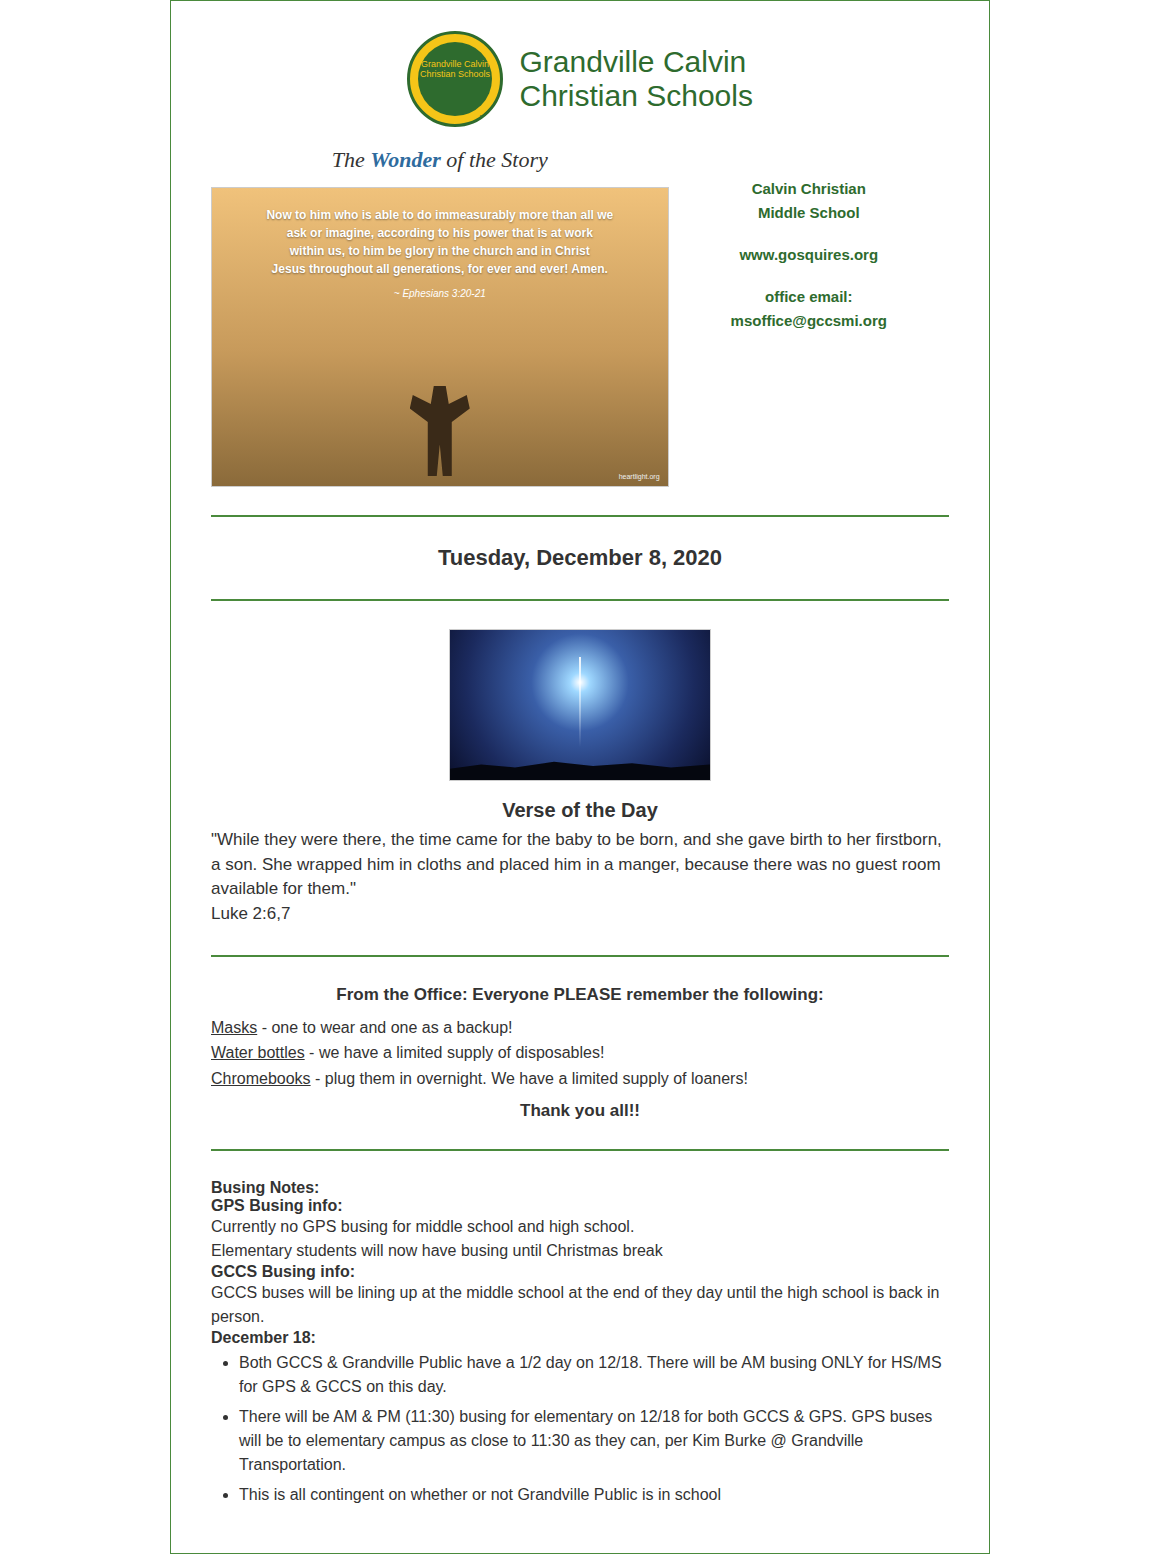Grandville Calvin Christian Schools Since 1956 Grandville Calvin
Christian Schools
The Wonder of the Story
Now to him who is able to do immeasurably more than all we
ask or imagine, according to his power that is at work
within us, to him be glory in the church and in Christ
Jesus throughout all generations, for ever and ever! Amen.
~ Ephesians 3:20-21
heartlight.org
Calvin Christian
Middle School
www.gosquires.org
office email:
msoffice@gccsmi.org
Tuesday, December 8, 2020
Verse of the Day
"While they were there, the time came for the baby to be born, and she gave birth to her firstborn, a son. She wrapped him in cloths and placed him in a manger, because there was no guest room available for them."
Luke 2:6,7
From the Office: Everyone PLEASE remember the following:
Masks - one to wear and one as a backup!
Water bottles - we have a limited supply of disposables!
Chromebooks - plug them in overnight. We have a limited supply of loaners!
Thank you all!!
Busing Notes:
GPS Busing info:
Currently no GPS busing for middle school and high school.
Elementary students will now have busing until Christmas break
GCCS Busing info:
GCCS buses will be lining up at the middle school at the end of they day until the high school is back in person.
December 18:
Both GCCS & Grandville Public have a 1/2 day on 12/18. There will be AM busing ONLY for HS/MS for GPS & GCCS on this day.
There will be AM & PM (11:30) busing for elementary on 12/18 for both GCCS & GPS. GPS buses will be to elementary campus as close to 11:30 as they can, per Kim Burke @ Grandville Transportation.
This is all contingent on whether or not Grandville Public is in school